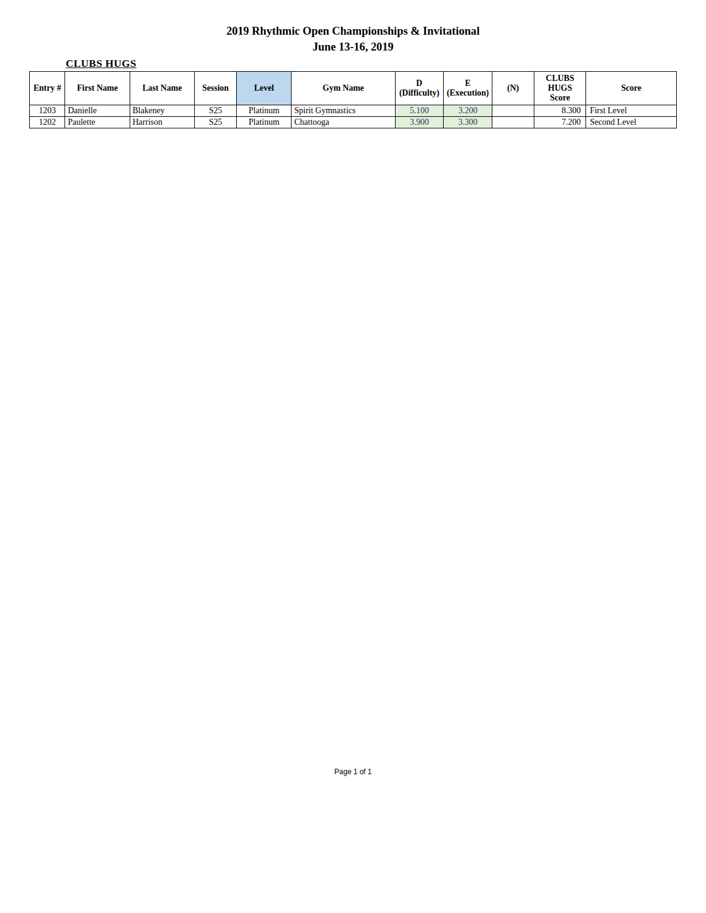2019 Rhythmic Open Championships & Invitational June 13-16, 2019
CLUBS HUGS
| Entry # | First Name | Last Name | Session | Level | Gym Name | D (Difficulty) | E (Execution) | (N) | CLUBS HUGS Score | Score |
| --- | --- | --- | --- | --- | --- | --- | --- | --- | --- | --- |
| 1203 | Danielle | Blakeney | S25 | Platinum | Spirit Gymnastics | 5.100 | 3.200 | | 8.300 | First Level |
| 1202 | Paulette | Harrison | S25 | Platinum | Chattooga | 3.900 | 3.300 | | 7.200 | Second Level |
Page 1 of 1